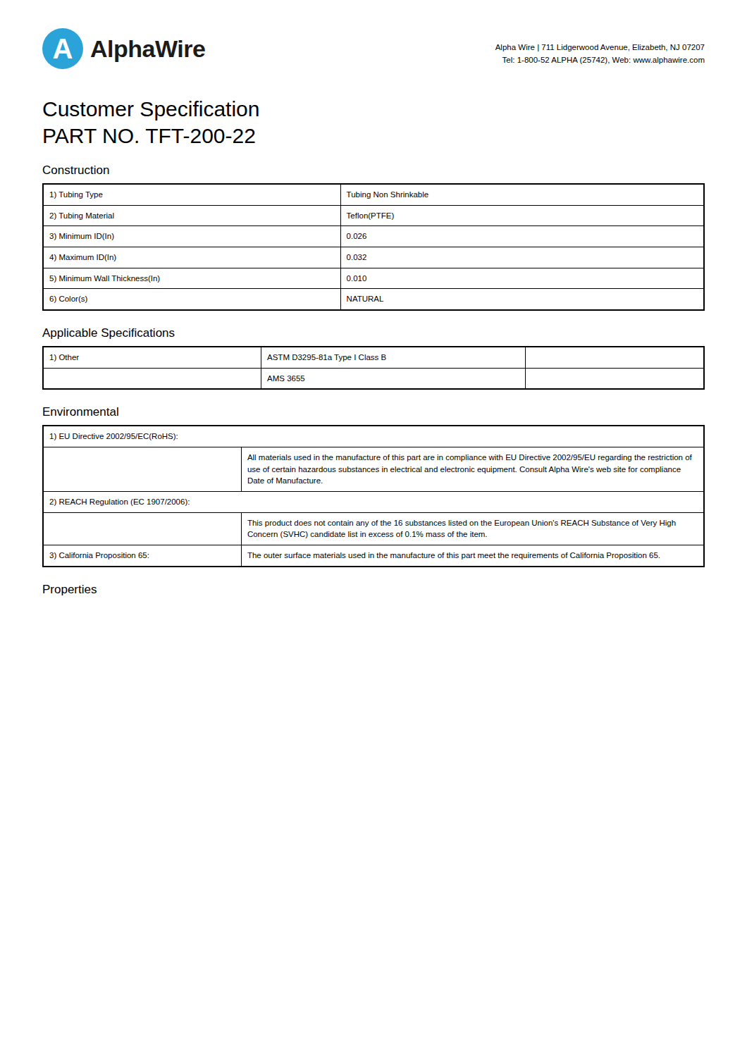A
Alpha Wire
Alpha Wire | 711 Lidgerwood Avenue, Elizabeth, NJ 07207
Tel: 1-800-52 ALPHA (25742), Web: www.alphawire.com
Customer Specification
PART NO. TFT-200-22
Construction
| 1) Tubing Type | Tubing Non Shrinkable |
| 2) Tubing Material | Teflon(PTFE) |
| 3) Minimum ID(In) | 0.026 |
| 4) Maximum ID(In) | 0.032 |
| 5) Minimum Wall Thickness(In) | 0.010 |
| 6) Color(s) | NATURAL |
Applicable Specifications
| 1) Other | ASTM D3295-81a Type I Class B | |
| | AMS 3655 | |
Environmental
| 1) EU Directive 2002/95/EC(RoHS): |
| | All materials used in the manufacture of this part are in compliance with EU Directive 2002/95/EU regarding the restriction of use of certain hazardous substances in electrical and electronic equipment. Consult Alpha Wire's web site for compliance Date of Manufacture. |
| 2) REACH Regulation (EC 1907/2006): |
| | This product does not contain any of the 16 substances listed on the European Union's REACH Substance of Very High Concern (SVHC) candidate list in excess of 0.1% mass of the item. |
| 3) California Proposition 65: | The outer surface materials used in the manufacture of this part meet the requirements of California Proposition 65. |
Properties